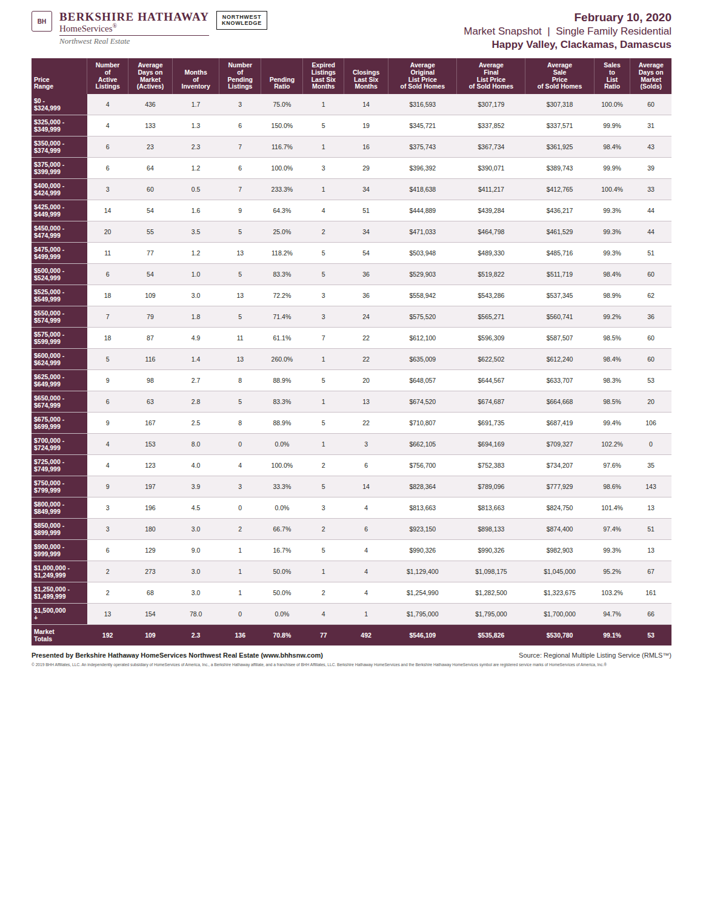BH
BERKSHIRE HATHAWAY
HomeServices®
Northwest Real Estate
NORTHWEST KNOWLEDGE
February 10, 2020
Market Snapshot | Single Family Residential
Happy Valley, Clackamas, Damascus
| Price Range | Number of Active Listings | Average Days on Market (Actives) | Months of Inventory | Number of Pending Listings | Pending Ratio | Expired Listings Last Six Months | Closings Last Six Months | Average Original List Price of Sold Homes | Average Final List Price of Sold Homes | Average Sale Price of Sold Homes | Sales to List Ratio | Average Days on Market (Solds) |
| --- | --- | --- | --- | --- | --- | --- | --- | --- | --- | --- | --- | --- |
| $0 - $324,999 | 4 | 436 | 1.7 | 3 | 75.0% | 1 | 14 | $316,593 | $307,179 | $307,318 | 100.0% | 60 |
| $325,000 - $349,999 | 4 | 133 | 1.3 | 6 | 150.0% | 5 | 19 | $345,721 | $337,852 | $337,571 | 99.9% | 31 |
| $350,000 - $374,999 | 6 | 23 | 2.3 | 7 | 116.7% | 1 | 16 | $375,743 | $367,734 | $361,925 | 98.4% | 43 |
| $375,000 - $399,999 | 6 | 64 | 1.2 | 6 | 100.0% | 3 | 29 | $396,392 | $390,071 | $389,743 | 99.9% | 39 |
| $400,000 - $424,999 | 3 | 60 | 0.5 | 7 | 233.3% | 1 | 34 | $418,638 | $411,217 | $412,765 | 100.4% | 33 |
| $425,000 - $449,999 | 14 | 54 | 1.6 | 9 | 64.3% | 4 | 51 | $444,889 | $439,284 | $436,217 | 99.3% | 44 |
| $450,000 - $474,999 | 20 | 55 | 3.5 | 5 | 25.0% | 2 | 34 | $471,033 | $464,798 | $461,529 | 99.3% | 44 |
| $475,000 - $499,999 | 11 | 77 | 1.2 | 13 | 118.2% | 5 | 54 | $503,948 | $489,330 | $485,716 | 99.3% | 51 |
| $500,000 - $524,999 | 6 | 54 | 1.0 | 5 | 83.3% | 5 | 36 | $529,903 | $519,822 | $511,719 | 98.4% | 60 |
| $525,000 - $549,999 | 18 | 109 | 3.0 | 13 | 72.2% | 3 | 36 | $558,942 | $543,286 | $537,345 | 98.9% | 62 |
| $550,000 - $574,999 | 7 | 79 | 1.8 | 5 | 71.4% | 3 | 24 | $575,520 | $565,271 | $560,741 | 99.2% | 36 |
| $575,000 - $599,999 | 18 | 87 | 4.9 | 11 | 61.1% | 7 | 22 | $612,100 | $596,309 | $587,507 | 98.5% | 60 |
| $600,000 - $624,999 | 5 | 116 | 1.4 | 13 | 260.0% | 1 | 22 | $635,009 | $622,502 | $612,240 | 98.4% | 60 |
| $625,000 - $649,999 | 9 | 98 | 2.7 | 8 | 88.9% | 5 | 20 | $648,057 | $644,567 | $633,707 | 98.3% | 53 |
| $650,000 - $674,999 | 6 | 63 | 2.8 | 5 | 83.3% | 1 | 13 | $674,520 | $674,687 | $664,668 | 98.5% | 20 |
| $675,000 - $699,999 | 9 | 167 | 2.5 | 8 | 88.9% | 5 | 22 | $710,807 | $691,735 | $687,419 | 99.4% | 106 |
| $700,000 - $724,999 | 4 | 153 | 8.0 | 0 | 0.0% | 1 | 3 | $662,105 | $694,169 | $709,327 | 102.2% | 0 |
| $725,000 - $749,999 | 4 | 123 | 4.0 | 4 | 100.0% | 2 | 6 | $756,700 | $752,383 | $734,207 | 97.6% | 35 |
| $750,000 - $799,999 | 9 | 197 | 3.9 | 3 | 33.3% | 5 | 14 | $828,364 | $789,096 | $777,929 | 98.6% | 143 |
| $800,000 - $849,999 | 3 | 196 | 4.5 | 0 | 0.0% | 3 | 4 | $813,663 | $813,663 | $824,750 | 101.4% | 13 |
| $850,000 - $899,999 | 3 | 180 | 3.0 | 2 | 66.7% | 2 | 6 | $923,150 | $898,133 | $874,400 | 97.4% | 51 |
| $900,000 - $999,999 | 6 | 129 | 9.0 | 1 | 16.7% | 5 | 4 | $990,326 | $990,326 | $982,903 | 99.3% | 13 |
| $1,000,000 - $1,249,999 | 2 | 273 | 3.0 | 1 | 50.0% | 1 | 4 | $1,129,400 | $1,098,175 | $1,045,000 | 95.2% | 67 |
| $1,250,000 - $1,499,999 | 2 | 68 | 3.0 | 1 | 50.0% | 2 | 4 | $1,254,990 | $1,282,500 | $1,323,675 | 103.2% | 161 |
| $1,500,000 + | 13 | 154 | 78.0 | 0 | 0.0% | 4 | 1 | $1,795,000 | $1,795,000 | $1,700,000 | 94.7% | 66 |
| Market Totals | 192 | 109 | 2.3 | 136 | 70.8% | 77 | 492 | $546,109 | $535,826 | $530,780 | 99.1% | 53 |
Presented by Berkshire Hathaway HomeServices Northwest Real Estate (www.bhhsnw.com)
Source: Regional Multiple Listing Service (RMLS™)
© 2019 BHH Affiliates, LLC. An independently operated subsidiary of HomeServices of America, Inc., a Berkshire Hathaway affiliate, and a franchisee of BHH Affiliates, LLC. Berkshire Hathaway HomeServices and the Berkshire Hathaway HomeServices symbol are registered service marks of HomeServices of America, Inc.®